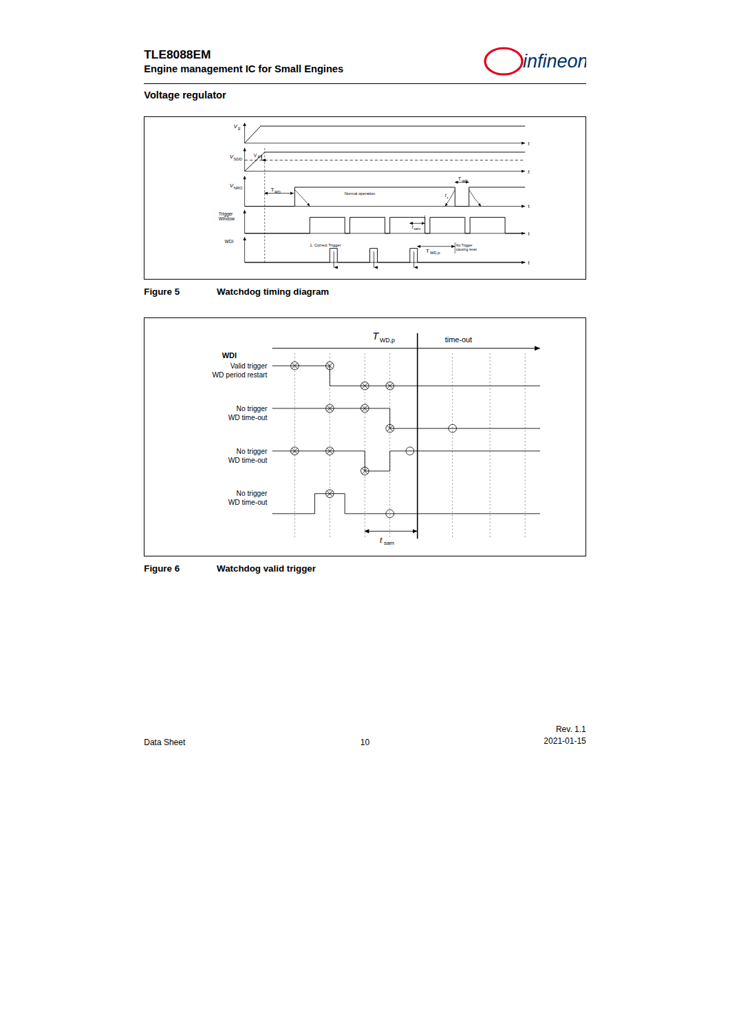TLE8088EM
Engine management IC for Small Engines
infineon
Voltage regulator
V S t V SDD t V RT V NRO t T RD Normal operation T WR t r Trigger Window t t sam WDI t 1. Correct Trigger T WD,p No Trigger causing reset
Figure 5 Watchdog timing diagram
T WD,p time-out WDI Valid trigger WD period restart No trigger WD time-out No trigger WD time-out No trigger WD time-out t sam
Figure 6 Watchdog valid trigger
Data Sheet
10
Rev. 1.1
2021-01-15